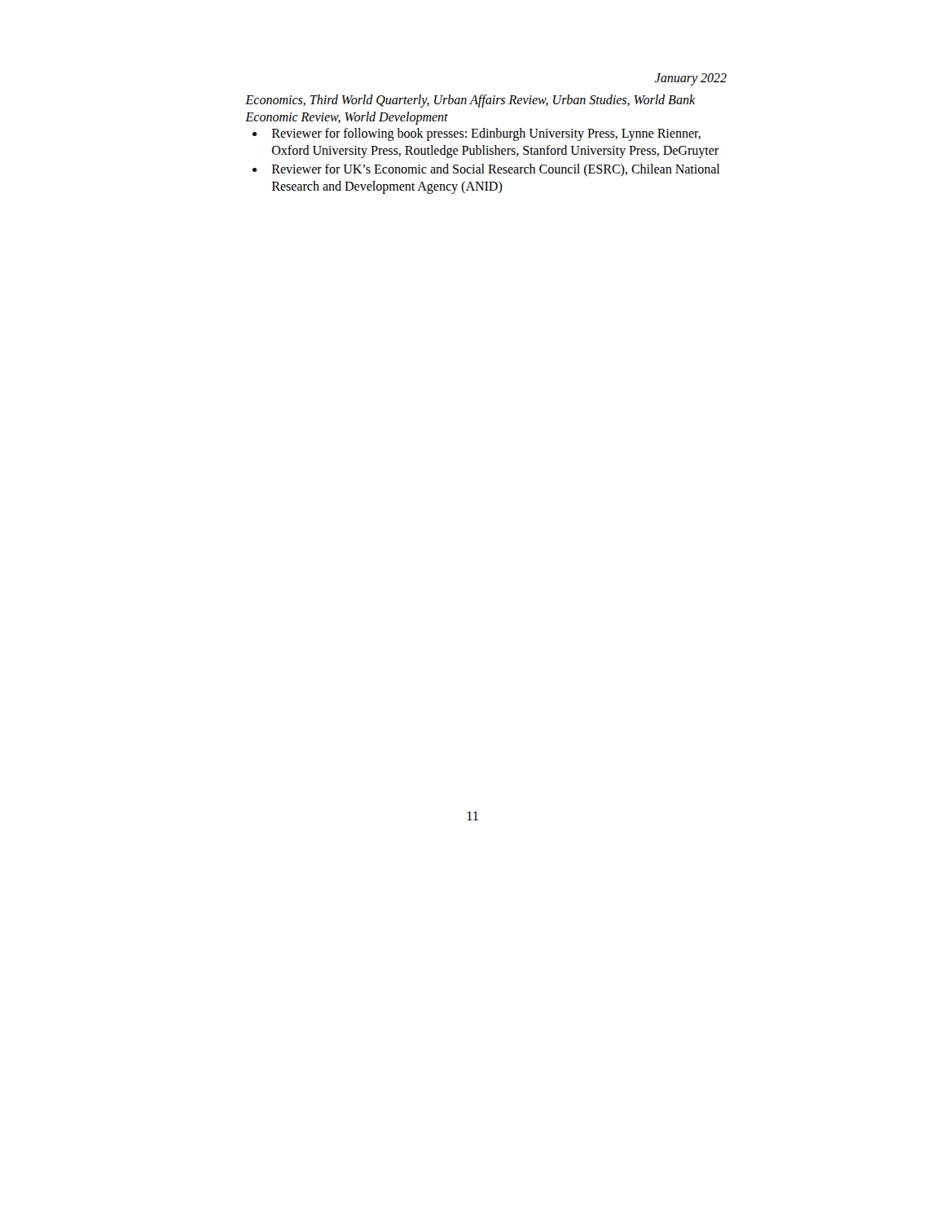January 2022
Economics, Third World Quarterly, Urban Affairs Review, Urban Studies, World Bank Economic Review, World Development
Reviewer for following book presses: Edinburgh University Press, Lynne Rienner, Oxford University Press, Routledge Publishers, Stanford University Press, DeGruyter
Reviewer for UK’s Economic and Social Research Council (ESRC), Chilean National Research and Development Agency (ANID)
11